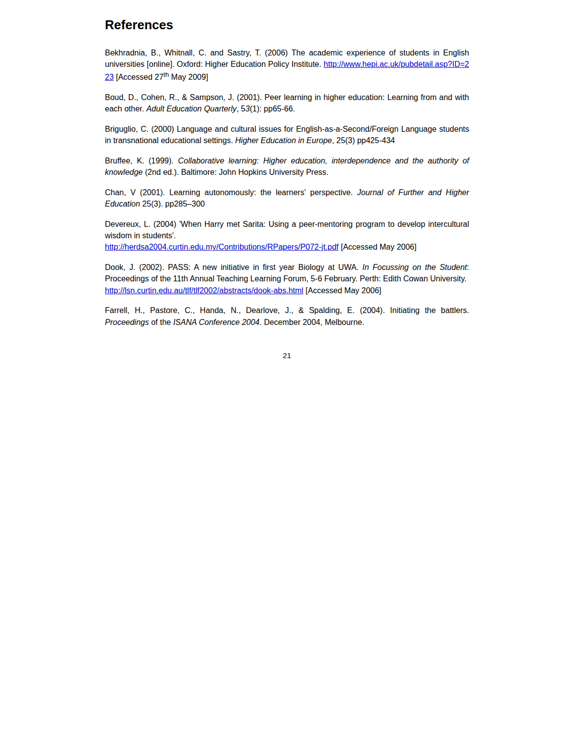References
Bekhradnia, B., Whitnall, C. and Sastry, T. (2006) The academic experience of students in English universities [online]. Oxford: Higher Education Policy Institute. http://www.hepi.ac.uk/pubdetail.asp?ID=223 [Accessed 27th May 2009]
Boud, D., Cohen, R., & Sampson, J. (2001). Peer learning in higher education: Learning from and with each other. Adult Education Quarterly, 53(1): pp65-66.
Briguglio, C. (2000) Language and cultural issues for English-as-a-Second/Foreign Language students in transnational educational settings. Higher Education in Europe, 25(3) pp425-434
Bruffee, K. (1999). Collaborative learning: Higher education, interdependence and the authority of knowledge (2nd ed.). Baltimore: John Hopkins University Press.
Chan, V (2001). Learning autonomously: the learners' perspective. Journal of Further and Higher Education 25(3). pp285–300
Devereux, L. (2004) 'When Harry met Sarita: Using a peer-mentoring program to develop intercultural wisdom in students'.
http://herdsa2004.curtin.edu.my/Contributions/RPapers/P072-jt.pdf [Accessed May 2006]
Dook, J. (2002). PASS: A new initiative in first year Biology at UWA. In Focussing on the Student: Proceedings of the 11th Annual Teaching Learning Forum, 5-6 February. Perth: Edith Cowan University.
http://lsn.curtin.edu.au/tlf/tlf2002/abstracts/dook-abs.html [Accessed May 2006]
Farrell, H., Pastore, C., Handa, N., Dearlove, J., & Spalding, E. (2004). Initiating the battlers. Proceedings of the ISANA Conference 2004. December 2004, Melbourne.
21